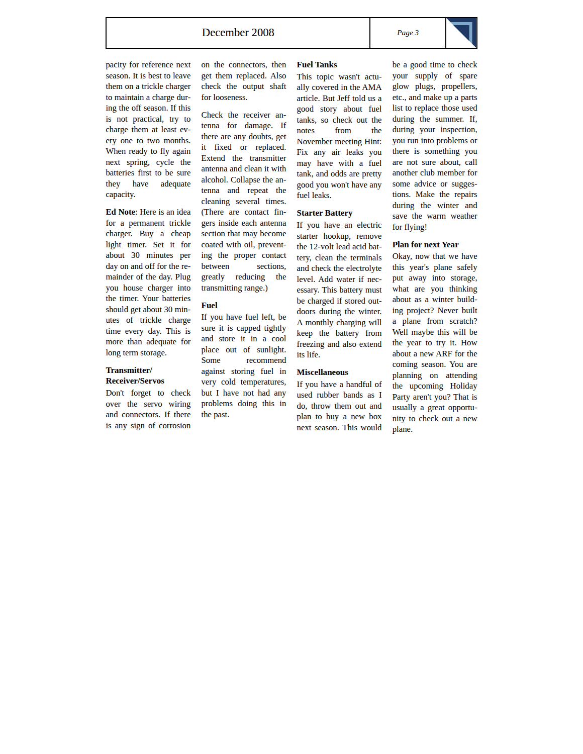December 2008
Page 3
pacity for reference next season. It is best to leave them on a trickle charger to maintain a charge during the off season. If this is not practical, try to charge them at least every one to two months. When ready to fly again next spring, cycle the batteries first to be sure they have adequate capacity.
Ed Note: Here is an idea for a permanent trickle charger. Buy a cheap light timer. Set it for about 30 minutes per day on and off for the remainder of the day. Plug you house charger into the timer. Your batteries should get about 30 minutes of trickle charge time every day. This is more than adequate for long term storage.
Transmitter/
Receiver/Servos
Don't forget to check over the servo wiring and connectors. If there is any sign of corrosion on the connectors, then get them replaced. Also check the output shaft for looseness.
Check the receiver antenna for damage. If there are any doubts, get it fixed or replaced. Extend the transmitter antenna and clean it with alcohol. Collapse the antenna and repeat the cleaning several times. (There are contact fingers inside each antenna section that may become coated with oil, preventing the proper contact between sections, greatly reducing the transmitting range.)
Fuel
If you have fuel left, be sure it is capped tightly and store it in a cool place out of sunlight. Some recommend against storing fuel in very cold temperatures, but I have not had any problems doing this in the past.
Fuel Tanks
This topic wasn't actually covered in the AMA article. But Jeff told us a good story about fuel tanks, so check out the notes from the November meeting Hint: Fix any air leaks you may have with a fuel tank, and odds are pretty good you won't have any fuel leaks.
Starter Battery
If you have an electric starter hookup, remove the 12-volt lead acid battery, clean the terminals and check the electrolyte level. Add water if necessary. This battery must be charged if stored outdoors during the winter. A monthly charging will keep the battery from freezing and also extend its life.
Miscellaneous
If you have a handful of used rubber bands as I do, throw them out and plan to buy a new box next season. This would be a good time to check your supply of spare glow plugs, propellers, etc., and make up a parts list to replace those used during the summer. If, during your inspection, you run into problems or there is something you are not sure about, call another club member for some advice or suggestions. Make the repairs during the winter and save the warm weather for flying!
Plan for next Year
Okay, now that we have this year's plane safely put away into storage, what are you thinking about as a winter building project? Never built a plane from scratch? Well maybe this will be the year to try it. How about a new ARF for the coming season. You are planning on attending the upcoming Holiday Party aren't you? That is usually a great opportunity to check out a new plane.